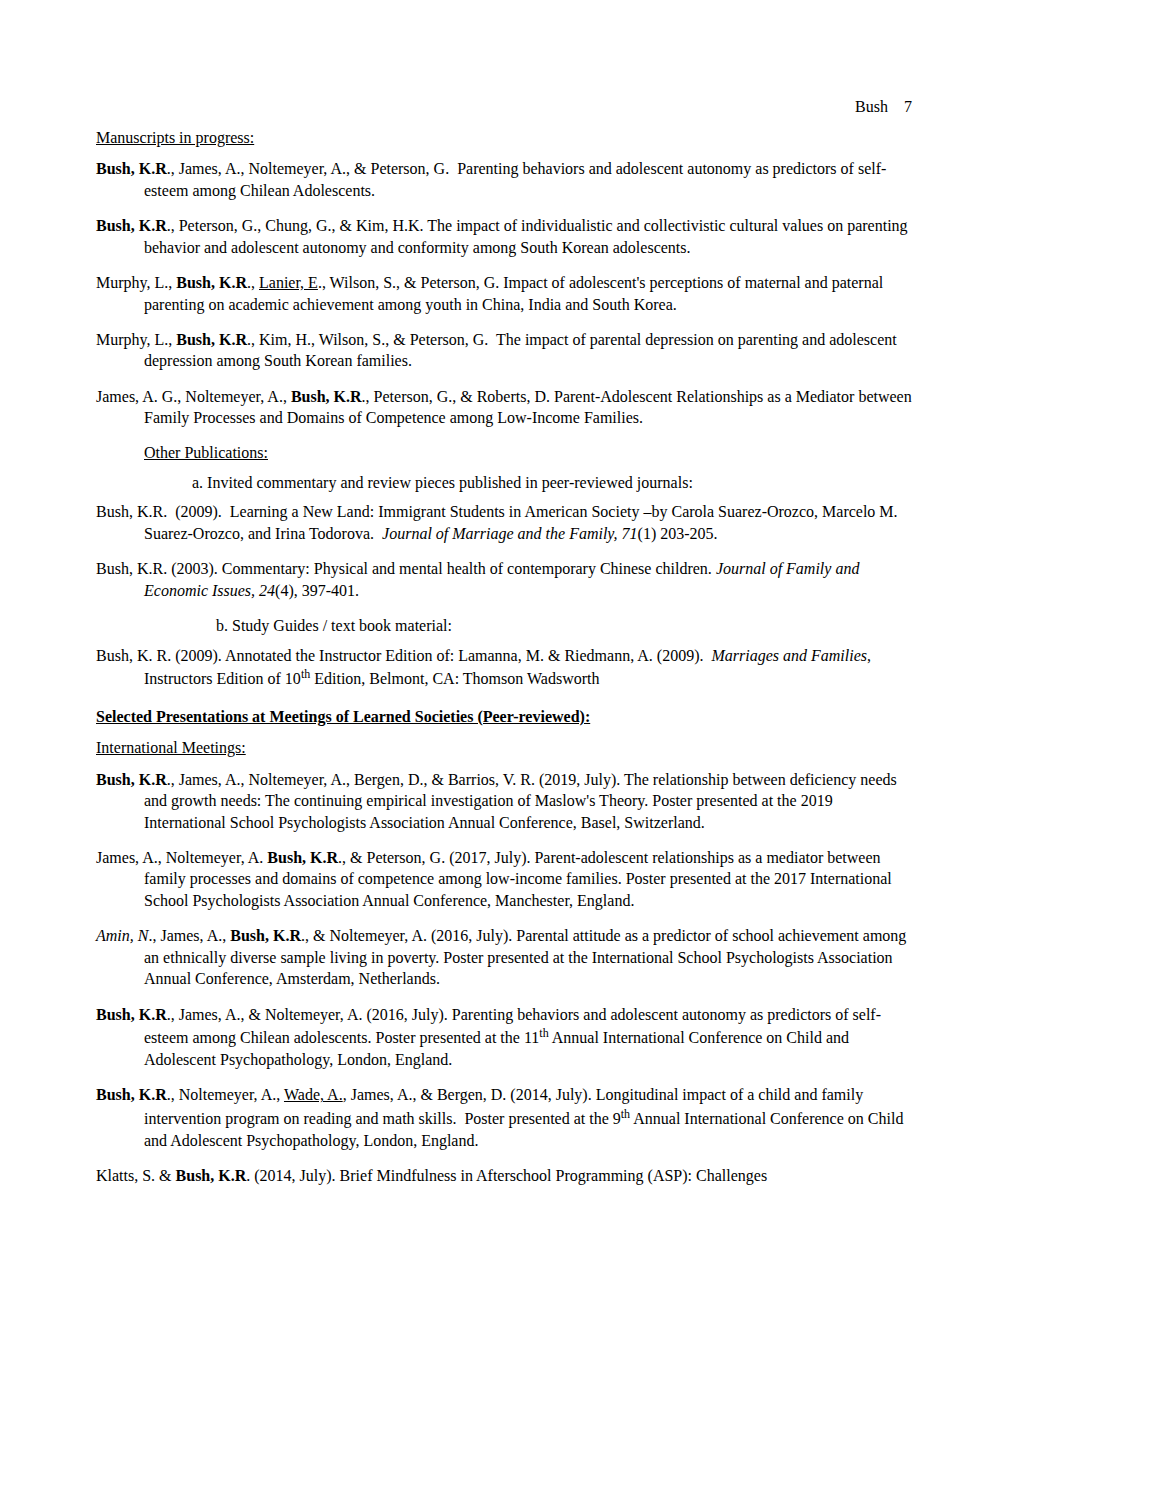Bush 7
Manuscripts in progress:
Bush, K.R., James, A., Noltemeyer, A., & Peterson, G. Parenting behaviors and adolescent autonomy as predictors of self-esteem among Chilean Adolescents.
Bush, K.R., Peterson, G., Chung, G., & Kim, H.K. The impact of individualistic and collectivistic cultural values on parenting behavior and adolescent autonomy and conformity among South Korean adolescents.
Murphy, L., Bush, K.R., Lanier, E., Wilson, S., & Peterson, G. Impact of adolescent's perceptions of maternal and paternal parenting on academic achievement among youth in China, India and South Korea.
Murphy, L., Bush, K.R., Kim, H., Wilson, S., & Peterson, G. The impact of parental depression on parenting and adolescent depression among South Korean families.
James, A. G., Noltemeyer, A., Bush, K.R., Peterson, G., & Roberts, D. Parent-Adolescent Relationships as a Mediator between Family Processes and Domains of Competence among Low-Income Families.
Other Publications:
a. Invited commentary and review pieces published in peer-reviewed journals:
Bush, K.R. (2009). Learning a New Land: Immigrant Students in American Society –by Carola Suarez-Orozco, Marcelo M. Suarez-Orozco, and Irina Todorova. Journal of Marriage and the Family, 71(1) 203-205.
Bush, K.R. (2003). Commentary: Physical and mental health of contemporary Chinese children. Journal of Family and Economic Issues, 24(4), 397-401.
b. Study Guides / text book material:
Bush, K. R. (2009). Annotated the Instructor Edition of: Lamanna, M. & Riedmann, A. (2009). Marriages and Families, Instructors Edition of 10th Edition, Belmont, CA: Thomson Wadsworth
Selected Presentations at Meetings of Learned Societies (Peer-reviewed):
International Meetings:
Bush, K.R., James, A., Noltemeyer, A., Bergen, D., & Barrios, V. R. (2019, July). The relationship between deficiency needs and growth needs: The continuing empirical investigation of Maslow's Theory. Poster presented at the 2019 International School Psychologists Association Annual Conference, Basel, Switzerland.
James, A., Noltemeyer, A. Bush, K.R., & Peterson, G. (2017, July). Parent-adolescent relationships as a mediator between family processes and domains of competence among low-income families. Poster presented at the 2017 International School Psychologists Association Annual Conference, Manchester, England.
Amin, N., James, A., Bush, K.R., & Noltemeyer, A. (2016, July). Parental attitude as a predictor of school achievement among an ethnically diverse sample living in poverty. Poster presented at the International School Psychologists Association Annual Conference, Amsterdam, Netherlands.
Bush, K.R., James, A., & Noltemeyer, A. (2016, July). Parenting behaviors and adolescent autonomy as predictors of self-esteem among Chilean adolescents. Poster presented at the 11th Annual International Conference on Child and Adolescent Psychopathology, London, England.
Bush, K.R., Noltemeyer, A., Wade, A., James, A., & Bergen, D. (2014, July). Longitudinal impact of a child and family intervention program on reading and math skills. Poster presented at the 9th Annual International Conference on Child and Adolescent Psychopathology, London, England.
Klatts, S. & Bush, K.R. (2014, July). Brief Mindfulness in Afterschool Programming (ASP): Challenges